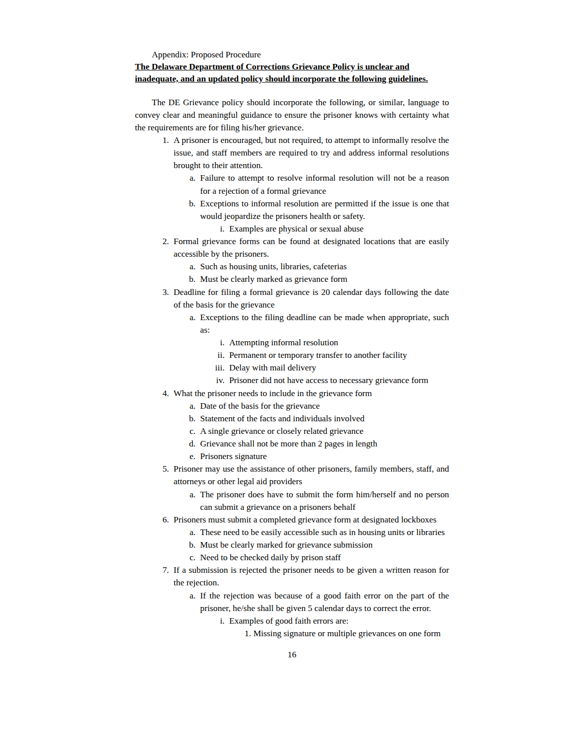Appendix: Proposed Procedure
The Delaware Department of Corrections Grievance Policy is unclear and inadequate, and an updated policy should incorporate the following guidelines.
The DE Grievance policy should incorporate the following, or similar, language to convey clear and meaningful guidance to ensure the prisoner knows with certainty what the requirements are for filing his/her grievance.
A prisoner is encouraged, but not required, to attempt to informally resolve the issue, and staff members are required to try and address informal resolutions brought to their attention.
Failure to attempt to resolve informal resolution will not be a reason for a rejection of a formal grievance
Exceptions to informal resolution are permitted if the issue is one that would jeopardize the prisoners health or safety.
Examples are physical or sexual abuse
Formal grievance forms can be found at designated locations that are easily accessible by the prisoners.
Such as housing units, libraries, cafeterias
Must be clearly marked as grievance form
Deadline for filing a formal grievance is 20 calendar days following the date of the basis for the grievance
Exceptions to the filing deadline can be made when appropriate, such as:
Attempting informal resolution
Permanent or temporary transfer to another facility
Delay with mail delivery
Prisoner did not have access to necessary grievance form
What the prisoner needs to include in the grievance form
Date of the basis for the grievance
Statement of the facts and individuals involved
A single grievance or closely related grievance
Grievance shall not be more than 2 pages in length
Prisoners signature
Prisoner may use the assistance of other prisoners, family members, staff, and attorneys or other legal aid providers
The prisoner does have to submit the form him/herself and no person can submit a grievance on a prisoners behalf
Prisoners must submit a completed grievance form at designated lockboxes
These need to be easily accessible such as in housing units or libraries
Must be clearly marked for grievance submission
Need to be checked daily by prison staff
If a submission is rejected the prisoner needs to be given a written reason for the rejection.
If the rejection was because of a good faith error on the part of the prisoner, he/she shall be given 5 calendar days to correct the error.
Examples of good faith errors are:
Missing signature or multiple grievances on one form
16